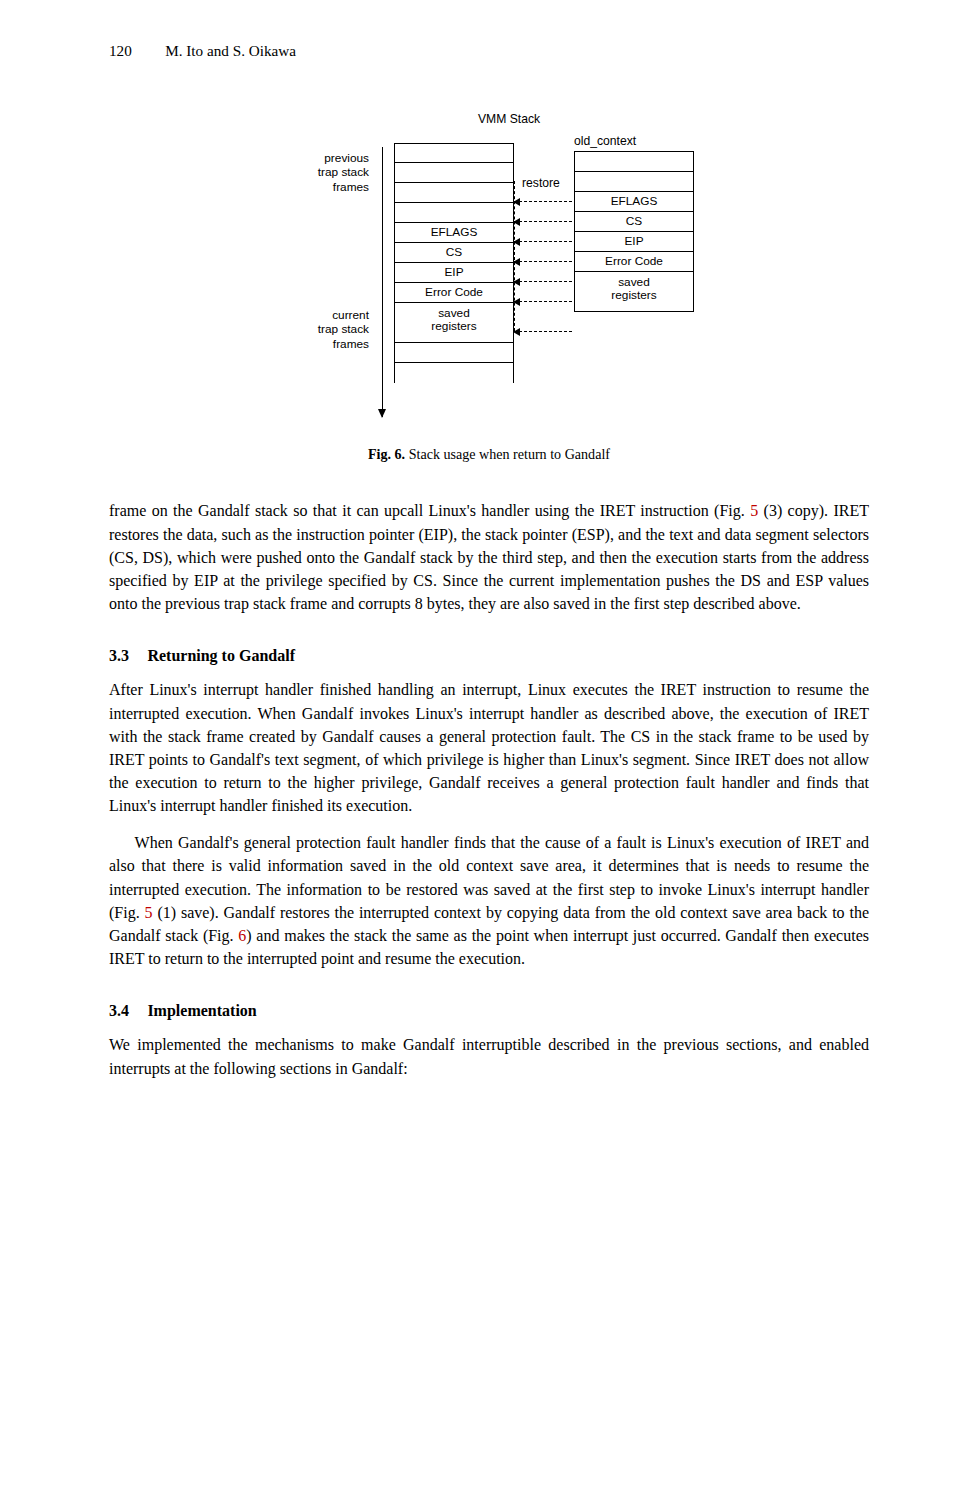120 M. Ito and S. Oikawa
VMM Stack
previous
trap stack
frames
current
trap stack
frames
EFLAGS
CS
EIP
Error Code
saved
registers
old_context
EFLAGS
CS
EIP
Error Code
saved
registers
restore
Fig. 6. Stack usage when return to Gandalf
frame on the Gandalf stack so that it can upcall Linux's handler using the IRET instruction (Fig. 5 (3) copy). IRET restores the data, such as the instruction pointer (EIP), the stack pointer (ESP), and the text and data segment selectors (CS, DS), which were pushed onto the Gandalf stack by the third step, and then the execution starts from the address specified by EIP at the privilege specified by CS. Since the current implementation pushes the DS and ESP values onto the previous trap stack frame and corrupts 8 bytes, they are also saved in the first step described above.
3.3 Returning to Gandalf
After Linux's interrupt handler finished handling an interrupt, Linux executes the IRET instruction to resume the interrupted execution. When Gandalf invokes Linux's interrupt handler as described above, the execution of IRET with the stack frame created by Gandalf causes a general protection fault. The CS in the stack frame to be used by IRET points to Gandalf's text segment, of which privilege is higher than Linux's segment. Since IRET does not allow the execution to return to the higher privilege, Gandalf receives a general protection fault handler and finds that Linux's interrupt handler finished its execution.
When Gandalf's general protection fault handler finds that the cause of a fault is Linux's execution of IRET and also that there is valid information saved in the old context save area, it determines that is needs to resume the interrupted execution. The information to be restored was saved at the first step to invoke Linux's interrupt handler (Fig. 5 (1) save). Gandalf restores the interrupted context by copying data from the old context save area back to the Gandalf stack (Fig. 6) and makes the stack the same as the point when interrupt just occurred. Gandalf then executes IRET to return to the interrupted point and resume the execution.
3.4 Implementation
We implemented the mechanisms to make Gandalf interruptible described in the previous sections, and enabled interrupts at the following sections in Gandalf: